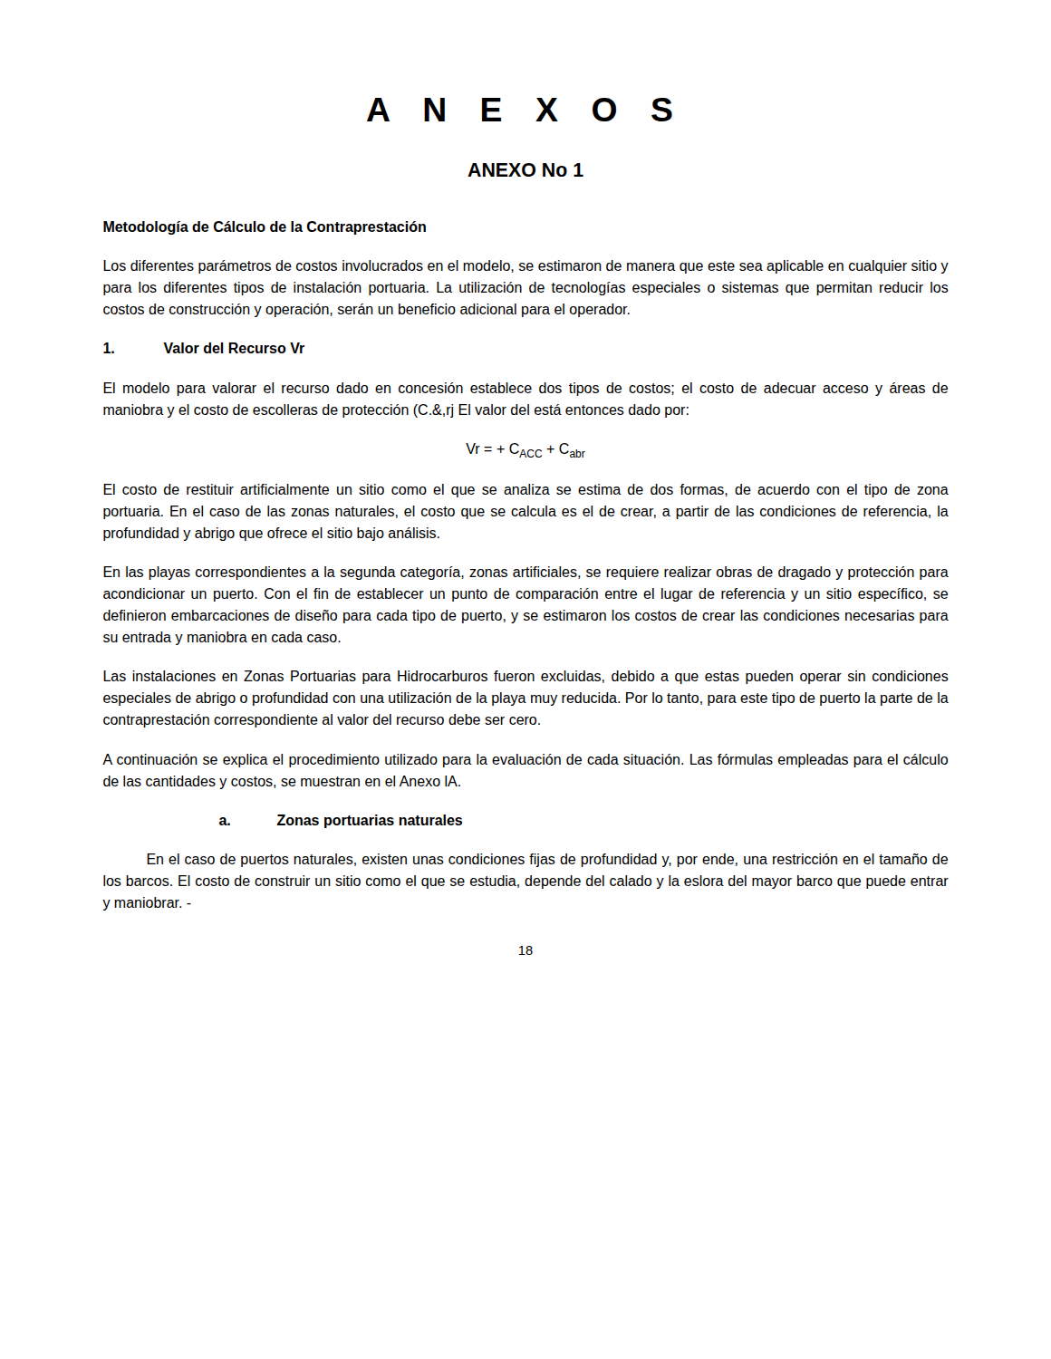A N E X O S
ANEXO No 1
Metodología de Cálculo de la Contraprestación
Los diferentes parámetros de costos involucrados en el modelo, se estimaron de manera que este sea aplicable en cualquier sitio y para los diferentes tipos de instalación portuaria. La utilización de tecnologías especiales o sistemas que permitan reducir los costos de construcción y operación, serán un beneficio adicional para el operador.
1. Valor del Recurso Vr
El modelo para valorar el recurso dado en concesión establece dos tipos de costos; el costo de adecuar acceso y áreas de maniobra y el costo de escolleras de protección (C.&,rj El valor del está entonces dado por:
Vr = + CACC + Cabr
El costo de restituir artificialmente un sitio como el que se analiza se estima de dos formas, de acuerdo con el tipo de zona portuaria. En el caso de las zonas naturales, el costo que se calcula es el de crear, a partir de las condiciones de referencia, la profundidad y abrigo que ofrece el sitio bajo análisis.
En las playas correspondientes a la segunda categoría, zonas artificiales, se requiere realizar obras de dragado y protección para acondicionar un puerto. Con el fin de establecer un punto de comparación entre el lugar de referencia y un sitio específico, se definieron embarcaciones de diseño para cada tipo de puerto, y se estimaron los costos de crear las condiciones necesarias para su entrada y maniobra en cada caso.
Las instalaciones en Zonas Portuarias para Hidrocarburos fueron excluidas, debido a que estas pueden operar sin condiciones especiales de abrigo o profundidad con una utilización de la playa muy reducida. Por lo tanto, para este tipo de puerto la parte de la contraprestación correspondiente al valor del recurso debe ser cero.
A continuación se explica el procedimiento utilizado para la evaluación de cada situación. Las fórmulas empleadas para el cálculo de las cantidades y costos, se muestran en el Anexo lA.
a. Zonas portuarias naturales
En el caso de puertos naturales, existen unas condiciones fijas de profundidad y, por ende, una restricción en el tamaño de los barcos. El costo de construir un sitio como el que se estudia, depende del calado y la eslora del mayor barco que puede entrar y maniobrar. -
18